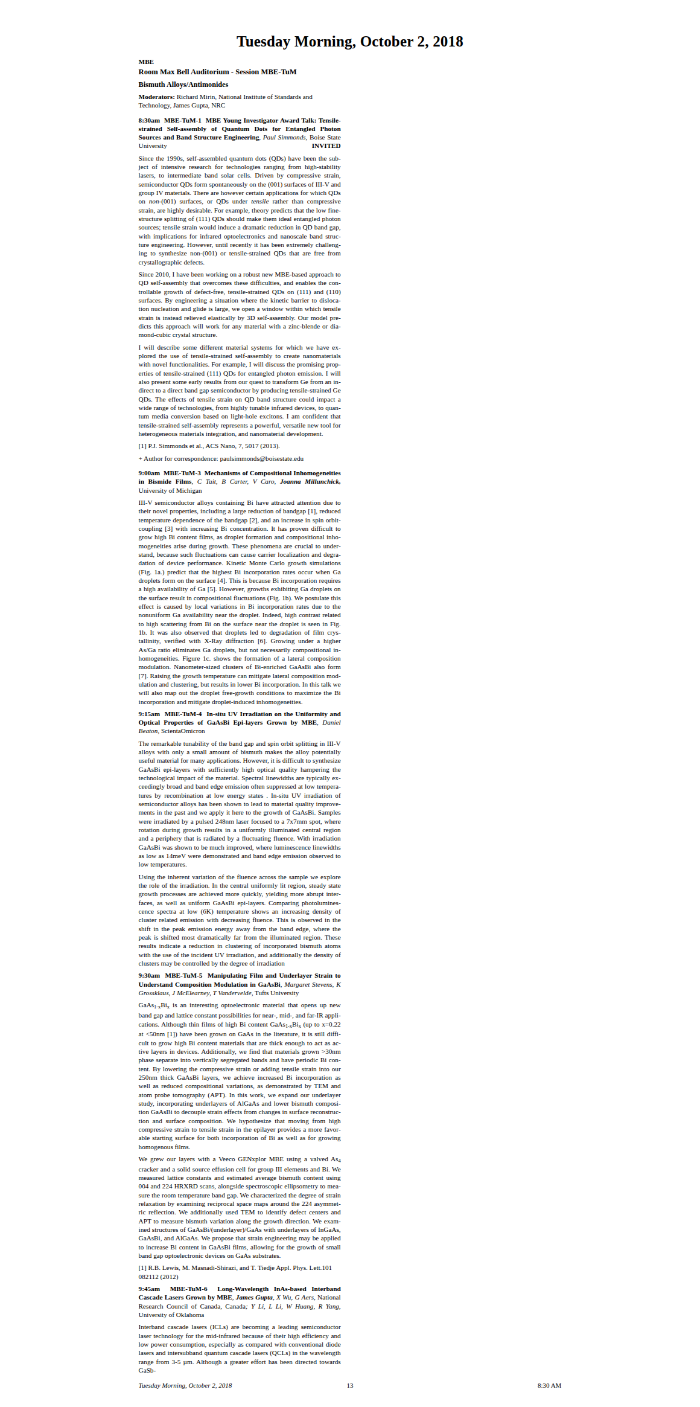Tuesday Morning, October 2, 2018
MBE
Room Max Bell Auditorium - Session MBE-TuM
Bismuth Alloys/Antimonides
Moderators: Richard Mirin, National Institute of Standards and Technology, James Gupta, NRC
8:30am MBE-TuM-1 MBE Young Investigator Award Talk: Tensile-strained Self-assembly of Quantum Dots for Entangled Photon Sources and Band Structure Engineering, Paul Simmonds, Boise State University INVITED
Since the 1990s, self-assembled quantum dots (QDs) have been the subject of intensive research for technologies ranging from high-stability lasers, to intermediate band solar cells. Driven by compressive strain, semiconductor QDs form spontaneously on the (001) surfaces of III-V and group IV materials. There are however certain applications for which QDs on non-(001) surfaces, or QDs under tensile rather than compressive strain, are highly desirable. For example, theory predicts that the low fine-structure splitting of (111) QDs should make them ideal entangled photon sources; tensile strain would induce a dramatic reduction in QD band gap, with implications for infrared optoelectronics and nanoscale band structure engineering. However, until recently it has been extremely challenging to synthesize non-(001) or tensile-strained QDs that are free from crystallographic defects.
Since 2010, I have been working on a robust new MBE-based approach to QD self-assembly that overcomes these difficulties, and enables the controllable growth of defect-free, tensile-strained QDs on (111) and (110) surfaces. By engineering a situation where the kinetic barrier to dislocation nucleation and glide is large, we open a window within which tensile strain is instead relieved elastically by 3D self-assembly. Our model predicts this approach will work for any material with a zinc-blende or diamond-cubic crystal structure.
I will describe some different material systems for which we have explored the use of tensile-strained self-assembly to create nanomaterials with novel functionalities. For example, I will discuss the promising properties of tensile-strained (111) QDs for entangled photon emission. I will also present some early results from our quest to transform Ge from an indirect to a direct band gap semiconductor by producing tensile-strained Ge QDs. The effects of tensile strain on QD band structure could impact a wide range of technologies, from highly tunable infrared devices, to quantum media conversion based on light-hole excitons. I am confident that tensile-strained self-assembly represents a powerful, versatile new tool for heterogeneous materials integration, and nanomaterial development.
[1] P.J. Simmonds et al., ACS Nano, 7, 5017 (2013).
+ Author for correspondence: paulsimmonds@boisestate.edu
9:00am MBE-TuM-3 Mechanisms of Compositional Inhomogeneities in Bismide Films, C Tait, B Carter, V Caro, Joanna Millunchick, University of Michigan
III-V semiconductor alloys containing Bi have attracted attention due to their novel properties, including a large reduction of bandgap [1], reduced temperature dependence of the bandgap [2], and an increase in spin orbit-coupling [3] with increasing Bi concentration. It has proven difficult to grow high Bi content films, as droplet formation and compositional inhomogeneities arise during growth. These phenomena are crucial to understand, because such fluctuations can cause carrier localization and degradation of device performance. Kinetic Monte Carlo growth simulations (Fig. 1a.) predict that the highest Bi incorporation rates occur when Ga droplets form on the surface [4]. This is because Bi incorporation requires a high availability of Ga [5]. However, growths exhibiting Ga droplets on the surface result in compositional fluctuations (Fig. 1b). We postulate this effect is caused by local variations in Bi incorporation rates due to the nonuniform Ga availability near the droplet. Indeed, high contrast related to high scattering from Bi on the surface near the droplet is seen in Fig. 1b. It was also observed that droplets led to degradation of film crystallinity, verified with X-Ray diffraction [6]. Growing under a higher As/Ga ratio eliminates Ga droplets, but not necessarily compositional inhomogeneities. Figure 1c. shows the formation of a lateral composition modulation. Nanometer-sized clusters of Bi-enriched GaAsBi also form [7]. Raising the growth temperature can mitigate lateral composition modulation and clustering, but results in lower Bi incorporation. In this talk we will also map out the droplet free-growth conditions to maximize the Bi incorporation and mitigate droplet-induced inhomogeneities.
9:15am MBE-TuM-4 In-situ UV Irradiation on the Uniformity and Optical Properties of GaAsBi Epi-layers Grown by MBE, Daniel Beaton, ScientaOmicron
The remarkable tunability of the band gap and spin orbit splitting in III-V alloys with only a small amount of bismuth makes the alloy potentially useful material for many applications. However, it is difficult to synthesize GaAsBi epi-layers with sufficiently high optical quality hampering the technological impact of the material. Spectral linewidths are typically exceedingly broad and band edge emission often suppressed at low temperatures by recombination at low energy states . In-situ UV irradiation of semiconductor alloys has been shown to lead to material quality improvements in the past and we apply it here to the growth of GaAsBi. Samples were irradiated by a pulsed 248nm laser focused to a 7x7mm spot, where rotation during growth results in a uniformly illuminated central region and a periphery that is radiated by a fluctuating fluence. With irradiation GaAsBi was shown to be much improved, where luminescence linewidths as low as 14meV were demonstrated and band edge emission observed to low temperatures.
Using the inherent variation of the fluence across the sample we explore the role of the irradiation. In the central uniformly lit region, steady state growth processes are achieved more quickly, yielding more abrupt interfaces, as well as uniform GaAsBi epi-layers. Comparing photoluminescence spectra at low (6K) temperature shows an increasing density of cluster related emission with decreasing fluence. This is observed in the shift in the peak emission energy away from the band edge, where the peak is shifted most dramatically far from the illuminated region. These results indicate a reduction in clustering of incorporated bismuth atoms with the use of the incident UV irradiation, and additionally the density of clusters may be controlled by the degree of irradiation
9:30am MBE-TuM-5 Manipulating Film and Underlayer Strain to Understand Composition Modulation in GaAsBi, Margaret Stevens, K Grossklaus, J McElearney, T Vandervelde, Tufts University
GaAs1-xBix is an interesting optoelectronic material that opens up new band gap and lattice constant possibilities for near-, mid-, and far-IR applications. Although thin films of high Bi content GaAs1-xBix (up to x=0.22 at <50nm [1]) have been grown on GaAs in the literature, it is still difficult to grow high Bi content materials that are thick enough to act as active layers in devices. Additionally, we find that materials grown >30nm phase separate into vertically segregated bands and have periodic Bi content. By lowering the compressive strain or adding tensile strain into our 250nm thick GaAsBi layers, we achieve increased Bi incorporation as well as reduced compositional variations, as demonstrated by TEM and atom probe tomography (APT). In this work, we expand our underlayer study, incorporating underlayers of AlGaAs and lower bismuth composition GaAsBi to decouple strain effects from changes in surface reconstruction and surface composition. We hypothesize that moving from high compressive strain to tensile strain in the epilayer provides a more favorable starting surface for both incorporation of Bi as well as for growing homogenous films.
We grew our layers with a Veeco GENxplor MBE using a valved As4 cracker and a solid source effusion cell for group III elements and Bi. We measured lattice constants and estimated average bismuth content using 004 and 224 HRXRD scans, alongside spectroscopic ellipsometry to measure the room temperature band gap. We characterized the degree of strain relaxation by examining reciprocal space maps around the 224 asymmetric reflection. We additionally used TEM to identify defect centers and APT to measure bismuth variation along the growth direction. We examined structures of GaAsBi/(underlayer)/GaAs with underlayers of InGaAs, GaAsBi, and AlGaAs. We propose that strain engineering may be applied to increase Bi content in GaAsBi films, allowing for the growth of small band gap optoelectronic devices on GaAs substrates.
[1] R.B. Lewis, M. Masnadi-Shirazi, and T. Tiedje Appl. Phys. Lett.101 082112 (2012)
9:45am MBE-TuM-6 Long-Wavelength InAs-based Interband Cascade Lasers Grown by MBE, James Gupta, X Wu, G Aers, National Research Council of Canada, Canada; Y Li, L Li, W Huang, R Yang, University of Oklahoma
Interband cascade lasers (ICLs) are becoming a leading semiconductor laser technology for the mid-infrared because of their high efficiency and low power consumption, especially as compared with conventional diode lasers and intersubband quantum cascade lasers (QCLs) in the wavelength range from 3-5 µm. Although a greater effort has been directed towards GaSb-
Tuesday Morning, October 2, 2018 13 8:30 AM